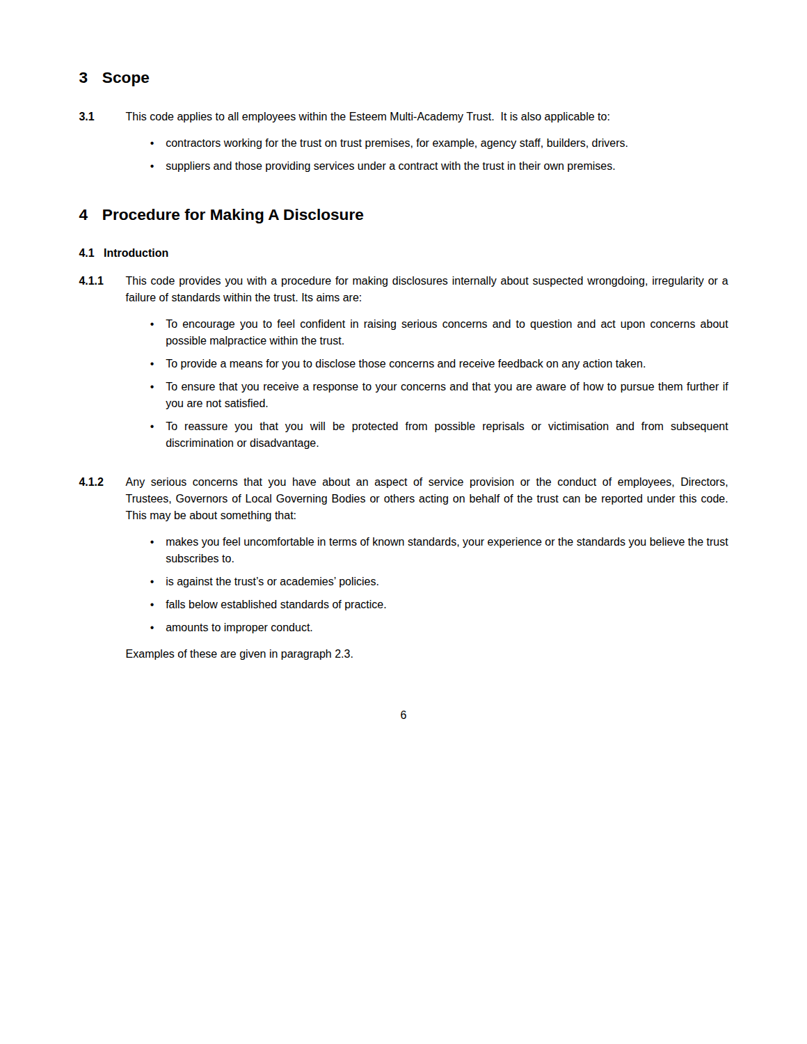3 Scope
3.1
This code applies to all employees within the Esteem Multi-Academy Trust. It is also applicable to:
contractors working for the trust on trust premises, for example, agency staff, builders, drivers.
suppliers and those providing services under a contract with the trust in their own premises.
4 Procedure for Making A Disclosure
4.1 Introduction
4.1.1
This code provides you with a procedure for making disclosures internally about suspected wrongdoing, irregularity or a failure of standards within the trust. Its aims are:
To encourage you to feel confident in raising serious concerns and to question and act upon concerns about possible malpractice within the trust.
To provide a means for you to disclose those concerns and receive feedback on any action taken.
To ensure that you receive a response to your concerns and that you are aware of how to pursue them further if you are not satisfied.
To reassure you that you will be protected from possible reprisals or victimisation and from subsequent discrimination or disadvantage.
4.1.2
Any serious concerns that you have about an aspect of service provision or the conduct of employees, Directors, Trustees, Governors of Local Governing Bodies or others acting on behalf of the trust can be reported under this code. This may be about something that:
makes you feel uncomfortable in terms of known standards, your experience or the standards you believe the trust subscribes to.
is against the trust’s or academies’ policies.
falls below established standards of practice.
amounts to improper conduct.
Examples of these are given in paragraph 2.3.
6